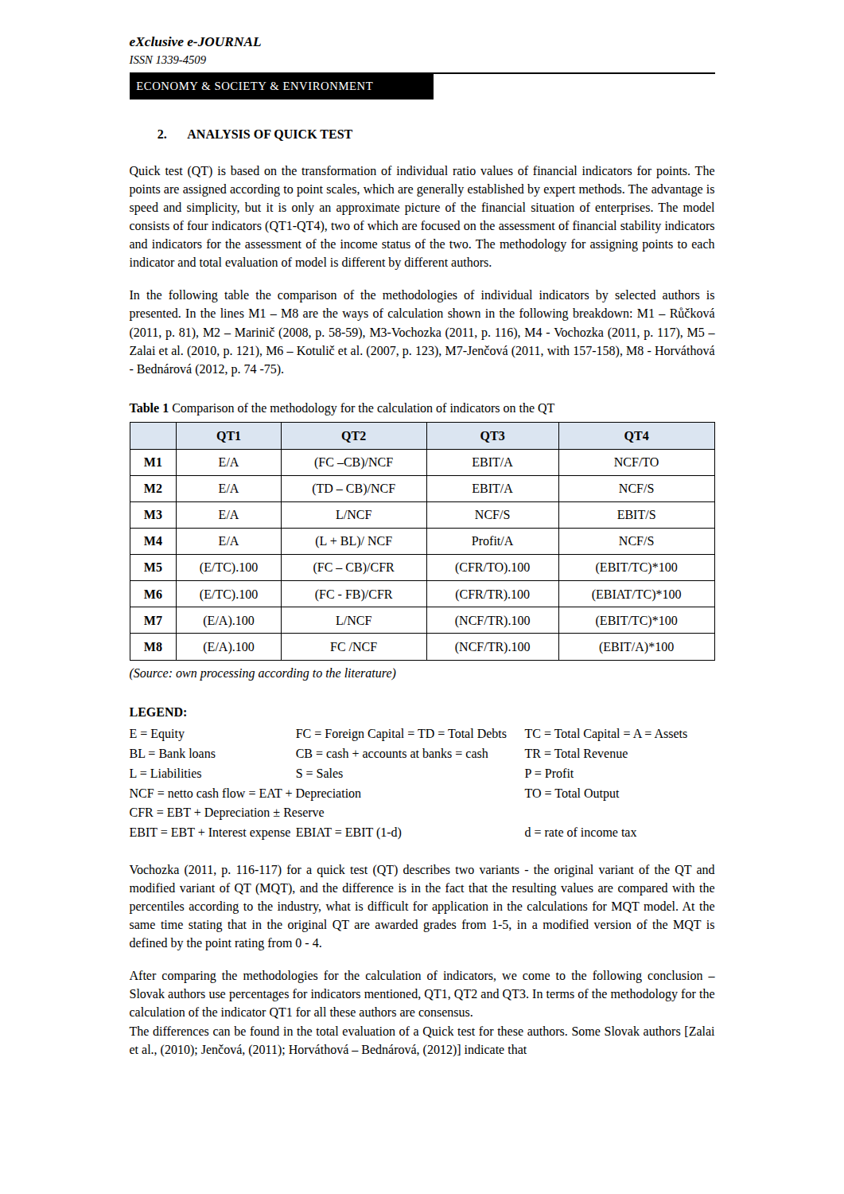eXclusive e-JOURNAL
ISSN 1339-4509
ECONOMY & SOCIETY & ENVIRONMENT
2. ANALYSIS OF QUICK TEST
Quick test (QT) is based on the transformation of individual ratio values of financial indicators for points. The points are assigned according to point scales, which are generally established by expert methods. The advantage is speed and simplicity, but it is only an approximate picture of the financial situation of enterprises. The model consists of four indicators (QT1-QT4), two of which are focused on the assessment of financial stability indicators and indicators for the assessment of the income status of the two. The methodology for assigning points to each indicator and total evaluation of model is different by different authors.
In the following table the comparison of the methodologies of individual indicators by selected authors is presented. In the lines M1 – M8 are the ways of calculation shown in the following breakdown: M1 – Růčková (2011, p. 81), M2 – Marinič (2008, p. 58-59), M3-Vochozka (2011, p. 116), M4 - Vochozka (2011, p. 117), M5 – Zalai et al. (2010, p. 121), M6 – Kotulič et al. (2007, p. 123), M7-Jenčová (2011, with 157-158), M8 - Horváthová - Bednárová (2012, p. 74 -75).
Table 1 Comparison of the methodology for the calculation of indicators on the QT
| | QT1 | QT2 | QT3 | QT4 |
| --- | --- | --- | --- | --- |
| M1 | E/A | (FC –CB)/NCF | EBIT/A | NCF/TO |
| M2 | E/A | (TD – CB)/NCF | EBIT/A | NCF/S |
| M3 | E/A | L/NCF | NCF/S | EBIT/S |
| M4 | E/A | (L + BL)/ NCF | Profit/A | NCF/S |
| M5 | (E/TC).100 | (FC – CB)/CFR | (CFR/TO).100 | (EBIT/TC)*100 |
| M6 | (E/TC).100 | (FC - FB)/CFR | (CFR/TR).100 | (EBIAT/TC)*100 |
| M7 | (E/A).100 | L/NCF | (NCF/TR).100 | (EBIT/TC)*100 |
| M8 | (E/A).100 | FC /NCF | (NCF/TR).100 | (EBIT/A)*100 |
(Source: own processing according to the literature)
LEGEND:
| E = Equity | FC = Foreign Capital = TD = Total Debts | TC = Total Capital = A = Assets |
| BL = Bank loans | CB = cash + accounts at banks = cash | TR = Total Revenue |
| L = Liabilities | S = Sales | P = Profit |
| NCF = netto cash flow = EAT + Depreciation | TO = Total Output |
| CFR = EBT + Depreciation ± Reserve |
| EBIT = EBT + Interest expense | EBIAT = EBIT (1-d) | d = rate of income tax |
Vochozka (2011, p. 116-117) for a quick test (QT) describes two variants - the original variant of the QT and modified variant of QT (MQT), and the difference is in the fact that the resulting values are compared with the percentiles according to the industry, what is difficult for application in the calculations for MQT model. At the same time stating that in the original QT are awarded grades from 1-5, in a modified version of the MQT is defined by the point rating from 0 - 4.
After comparing the methodologies for the calculation of indicators, we come to the following conclusion – Slovak authors use percentages for indicators mentioned, QT1, QT2 and QT3. In terms of the methodology for the calculation of the indicator QT1 for all these authors are consensus.
The differences can be found in the total evaluation of a Quick test for these authors. Some Slovak authors [Zalai et al., (2010); Jenčová, (2011); Horváthová – Bednárová, (2012)] indicate that